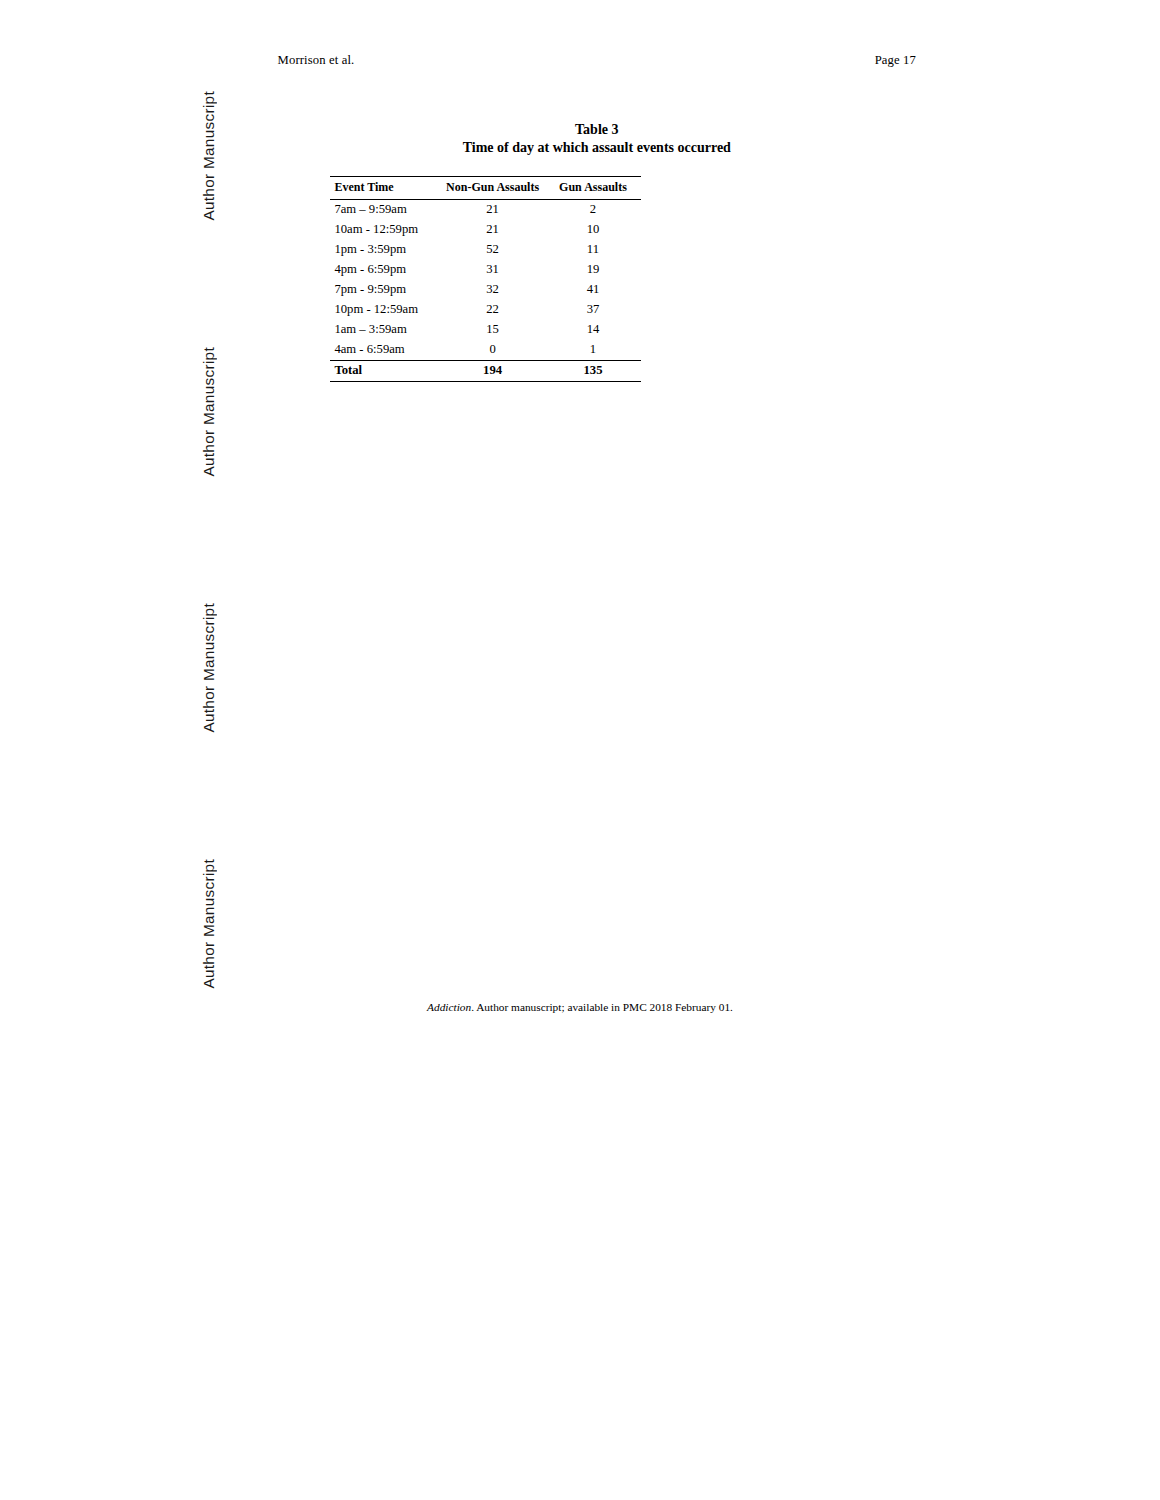Author Manuscript Author Manuscript Author Manuscript Author Manuscript
Morrison et al. Page 17
Table 3 Time of day at which assault events occurred
| Event Time | Non-Gun Assaults | Gun Assaults |
| --- | --- | --- |
| 7am – 9:59am | 21 | 2 |
| 10am - 12:59pm | 21 | 10 |
| 1pm - 3:59pm | 52 | 11 |
| 4pm - 6:59pm | 31 | 19 |
| 7pm - 9:59pm | 32 | 41 |
| 10pm - 12:59am | 22 | 37 |
| 1am – 3:59am | 15 | 14 |
| 4am - 6:59am | 0 | 1 |
| Total | 194 | 135 |
Addiction. Author manuscript; available in PMC 2018 February 01.